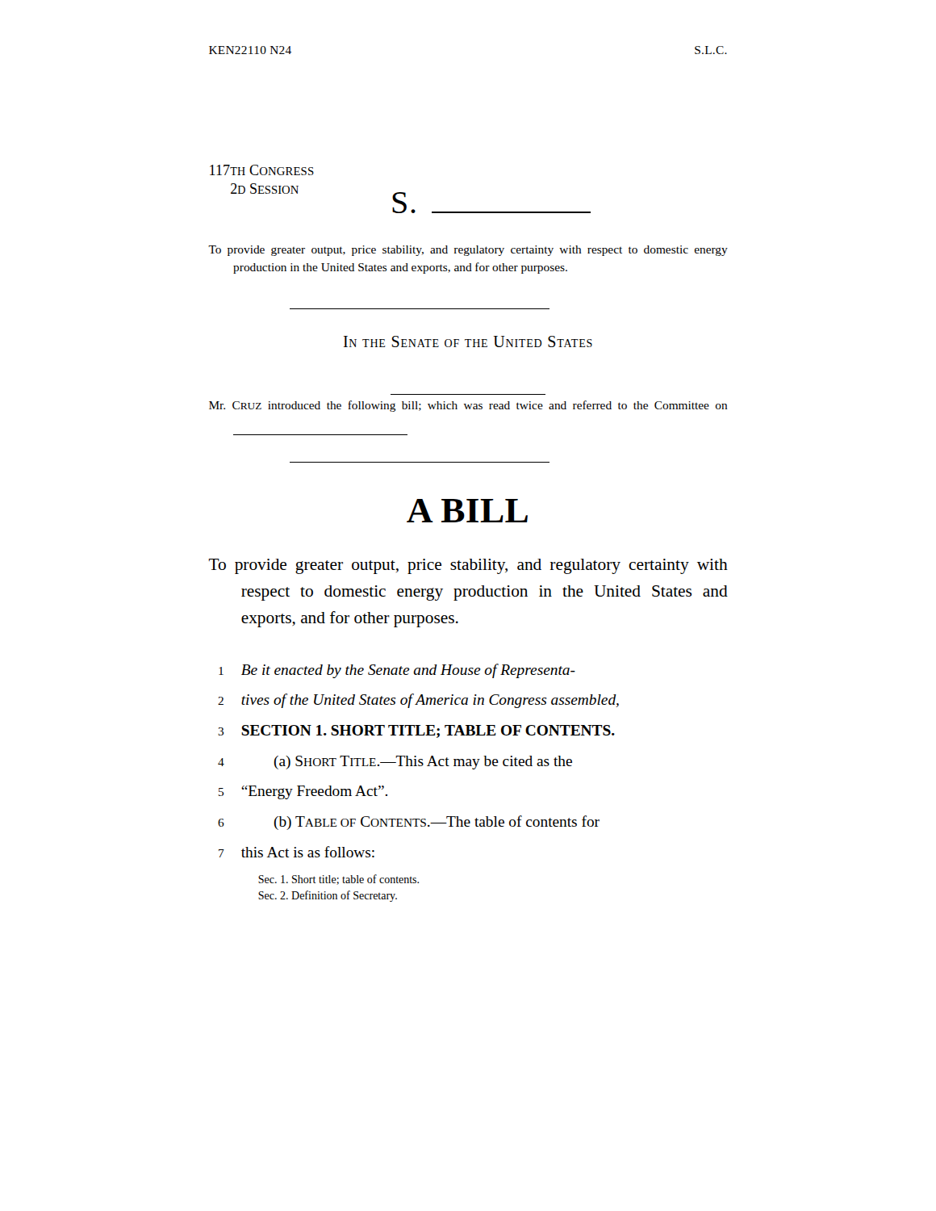KEN22110 N24 S.L.C.
117TH CONGRESS
2D SESSION
S.
To provide greater output, price stability, and regulatory certainty with respect to domestic energy production in the United States and exports, and for other purposes.
In the Senate of the United States
Mr. CRUZ introduced the following bill; which was read twice and referred to the Committee on
A BILL
To provide greater output, price stability, and regulatory certainty with respect to domestic energy production in the United States and exports, and for other purposes.
1
Be it enacted by the Senate and House of Representa-
2
tives of the United States of America in Congress assembled,
3
SECTION 1. SHORT TITLE; TABLE OF CONTENTS.
4
(a) SHORT TITLE.—This Act may be cited as the
5
“Energy Freedom Act”.
6
(b) TABLE OF CONTENTS.—The table of contents for
7
this Act is as follows:
Sec. 1. Short title; table of contents.
Sec. 2. Definition of Secretary.